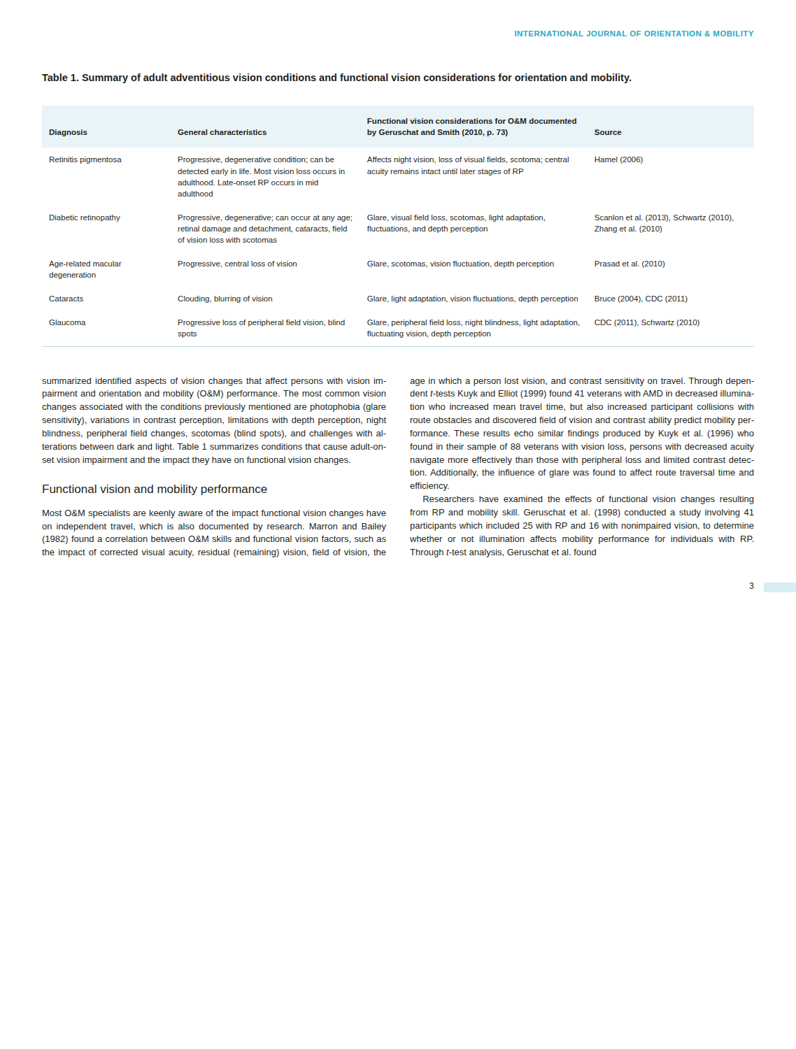INTERNATIONAL JOURNAL OF ORIENTATION & MOBILITY
Table 1. Summary of adult adventitious vision conditions and functional vision considerations for orientation and mobility.
| Diagnosis | General characteristics | Functional vision considerations for O&M documented by Geruschat and Smith (2010, p. 73) | Source |
| --- | --- | --- | --- |
| Retinitis pigmentosa | Progressive, degenerative condition; can be detected early in life. Most vision loss occurs in adulthood. Late-onset RP occurs in mid adulthood | Affects night vision, loss of visual fields, scotoma; central acuity remains intact until later stages of RP | Hamel (2006) |
| Diabetic retinopathy | Progressive, degenerative; can occur at any age; retinal damage and detachment, cataracts, field of vision loss with scotomas | Glare, visual field loss, scotomas, light adaptation, fluctuations, and depth perception | Scanlon et al. (2013), Schwartz (2010), Zhang et al. (2010) |
| Age-related macular degeneration | Progressive, central loss of vision | Glare, scotomas, vision fluctuation, depth perception | Prasad et al. (2010) |
| Cataracts | Clouding, blurring of vision | Glare, light adaptation, vision fluctuations, depth perception | Bruce (2004), CDC (2011) |
| Glaucoma | Progressive loss of peripheral field vision, blind spots | Glare, peripheral field loss, night blindness, light adaptation, fluctuating vision, depth perception | CDC (2011), Schwartz (2010) |
summarized identified aspects of vision changes that affect persons with vision impairment and orientation and mobility (O&M) performance. The most common vision changes associated with the conditions previously mentioned are photophobia (glare sensitivity), variations in contrast perception, limitations with depth perception, night blindness, peripheral field changes, scotomas (blind spots), and challenges with alterations between dark and light. Table 1 summarizes conditions that cause adult-onset vision impairment and the impact they have on functional vision changes.
Functional vision and mobility performance
Most O&M specialists are keenly aware of the impact functional vision changes have on independent travel, which is also documented by research. Marron and Bailey (1982) found a correlation between O&M skills and functional vision factors, such as the impact of corrected visual acuity, residual (remaining) vision, field of vision, the age in which a person lost vision, and contrast sensitivity on travel. Through dependent t-tests Kuyk and Elliot (1999) found 41 veterans with AMD in decreased illumination who increased mean travel time, but also increased participant collisions with route obstacles and discovered field of vision and contrast ability predict mobility performance. These results echo similar findings produced by Kuyk et al. (1996) who found in their sample of 88 veterans with vision loss, persons with decreased acuity navigate more effectively than those with peripheral loss and limited contrast detection. Additionally, the influence of glare was found to affect route traversal time and efficiency.
Researchers have examined the effects of functional vision changes resulting from RP and mobility skill. Geruschat et al. (1998) conducted a study involving 41 participants which included 25 with RP and 16 with nonimpaired vision, to determine whether or not illumination affects mobility performance for individuals with RP. Through t-test analysis, Geruschat et al. found
3